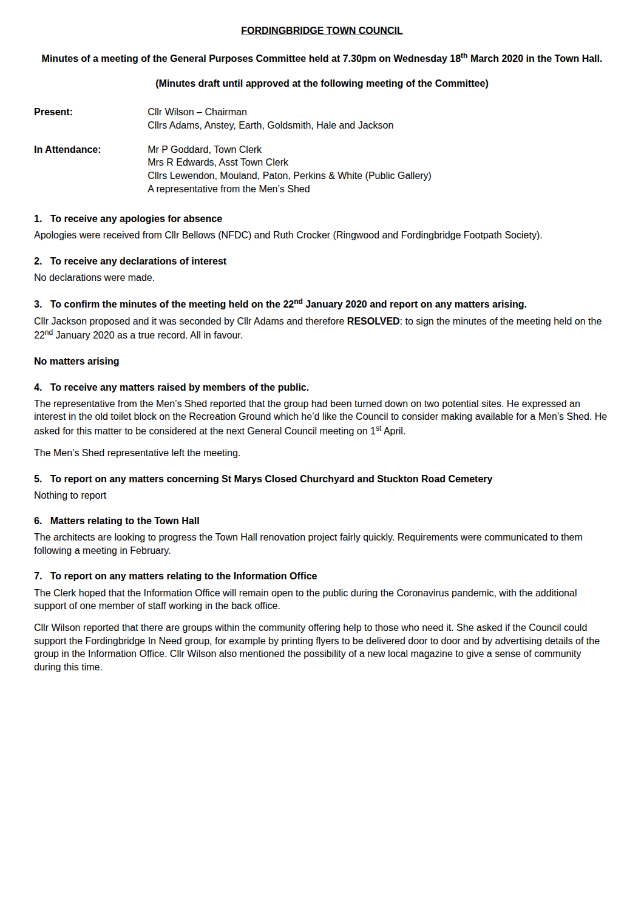FORDINGBRIDGE TOWN COUNCIL
Minutes of a meeting of the General Purposes Committee held at 7.30pm on Wednesday 18th March 2020 in the Town Hall.
(Minutes draft until approved at the following meeting of the Committee)
| Present: | Cllr Wilson – Chairman Cllrs Adams, Anstey, Earth, Goldsmith, Hale and Jackson |
| In Attendance: | Mr P Goddard, Town Clerk Mrs R Edwards, Asst Town Clerk Cllrs Lewendon, Mouland, Paton, Perkins & White (Public Gallery) A representative from the Men’s Shed |
1. To receive any apologies for absence
Apologies were received from Cllr Bellows (NFDC) and Ruth Crocker (Ringwood and Fordingbridge Footpath Society).
2. To receive any declarations of interest
No declarations were made.
3. To confirm the minutes of the meeting held on the 22nd January 2020 and report on any matters arising.
Cllr Jackson proposed and it was seconded by Cllr Adams and therefore RESOLVED: to sign the minutes of the meeting held on the 22nd January 2020 as a true record. All in favour.
No matters arising
4. To receive any matters raised by members of the public.
The representative from the Men’s Shed reported that the group had been turned down on two potential sites. He expressed an interest in the old toilet block on the Recreation Ground which he’d like the Council to consider making available for a Men’s Shed. He asked for this matter to be considered at the next General Council meeting on 1st April.
The Men’s Shed representative left the meeting.
5. To report on any matters concerning St Marys Closed Churchyard and Stuckton Road Cemetery
Nothing to report
6. Matters relating to the Town Hall
The architects are looking to progress the Town Hall renovation project fairly quickly. Requirements were communicated to them following a meeting in February.
7. To report on any matters relating to the Information Office
The Clerk hoped that the Information Office will remain open to the public during the Coronavirus pandemic, with the additional support of one member of staff working in the back office.
Cllr Wilson reported that there are groups within the community offering help to those who need it. She asked if the Council could support the Fordingbridge In Need group, for example by printing flyers to be delivered door to door and by advertising details of the group in the Information Office. Cllr Wilson also mentioned the possibility of a new local magazine to give a sense of community during this time.